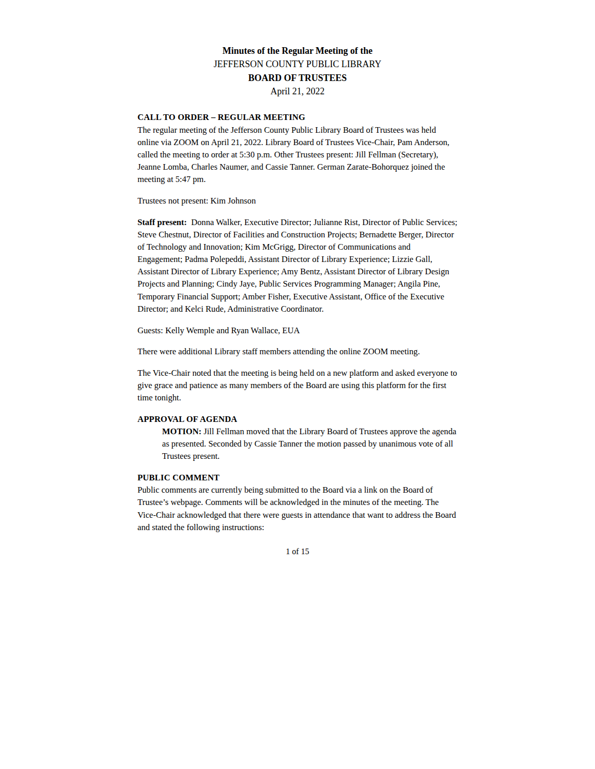Minutes of the Regular Meeting of the
JEFFERSON COUNTY PUBLIC LIBRARY
BOARD OF TRUSTEES
April 21, 2022
Call to Order – Regular Meeting
The regular meeting of the Jefferson County Public Library Board of Trustees was held online via ZOOM on April 21, 2022. Library Board of Trustees Vice-Chair, Pam Anderson, called the meeting to order at 5:30 p.m. Other Trustees present: Jill Fellman (Secretary), Jeanne Lomba, Charles Naumer, and Cassie Tanner. German Zarate-Bohorquez joined the meeting at 5:47 pm.
Trustees not present: Kim Johnson
Staff present: Donna Walker, Executive Director; Julianne Rist, Director of Public Services; Steve Chestnut, Director of Facilities and Construction Projects; Bernadette Berger, Director of Technology and Innovation; Kim McGrigg, Director of Communications and Engagement; Padma Polepeddi, Assistant Director of Library Experience; Lizzie Gall, Assistant Director of Library Experience; Amy Bentz, Assistant Director of Library Design Projects and Planning; Cindy Jaye, Public Services Programming Manager; Angila Pine, Temporary Financial Support; Amber Fisher, Executive Assistant, Office of the Executive Director; and Kelci Rude, Administrative Coordinator.
Guests: Kelly Wemple and Ryan Wallace, EUA
There were additional Library staff members attending the online ZOOM meeting.
The Vice-Chair noted that the meeting is being held on a new platform and asked everyone to give grace and patience as many members of the Board are using this platform for the first time tonight.
Approval of Agenda
MOTION: Jill Fellman moved that the Library Board of Trustees approve the agenda as presented. Seconded by Cassie Tanner the motion passed by unanimous vote of all Trustees present.
Public Comment
Public comments are currently being submitted to the Board via a link on the Board of Trustee’s webpage. Comments will be acknowledged in the minutes of the meeting. The Vice-Chair acknowledged that there were guests in attendance that want to address the Board and stated the following instructions:
1 of 15